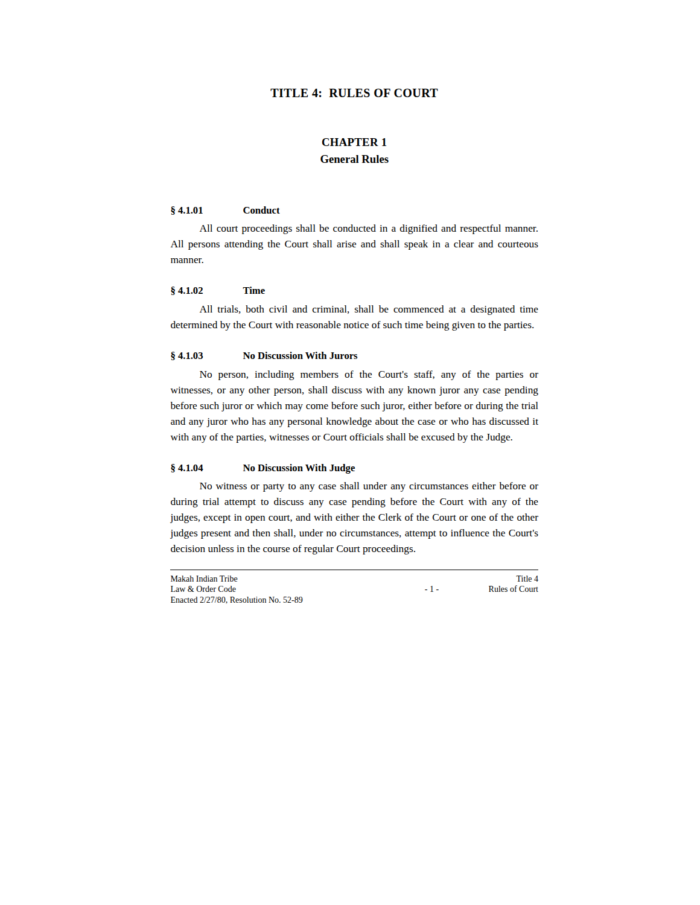TITLE 4: RULES OF COURT
CHAPTER 1
General Rules
§ 4.1.01 Conduct
All court proceedings shall be conducted in a dignified and respectful manner. All persons attending the Court shall arise and shall speak in a clear and courteous manner.
§ 4.1.02 Time
All trials, both civil and criminal, shall be commenced at a designated time determined by the Court with reasonable notice of such time being given to the parties.
§ 4.1.03 No Discussion With Jurors
No person, including members of the Court's staff, any of the parties or witnesses, or any other person, shall discuss with any known juror any case pending before such juror or which may come before such juror, either before or during the trial and any juror who has any personal knowledge about the case or who has discussed it with any of the parties, witnesses or Court officials shall be excused by the Judge.
§ 4.1.04 No Discussion With Judge
No witness or party to any case shall under any circumstances either before or during trial attempt to discuss any case pending before the Court with any of the judges, except in open court, and with either the Clerk of the Court or one of the other judges present and then shall, under no circumstances, attempt to influence the Court's decision unless in the course of regular Court proceedings.
| Makah Indian Tribe | | Title 4 |
| Law & Order Code | - 1 - | Rules of Court |
| Enacted 2/27/80, Resolution No. 52-89 | | |